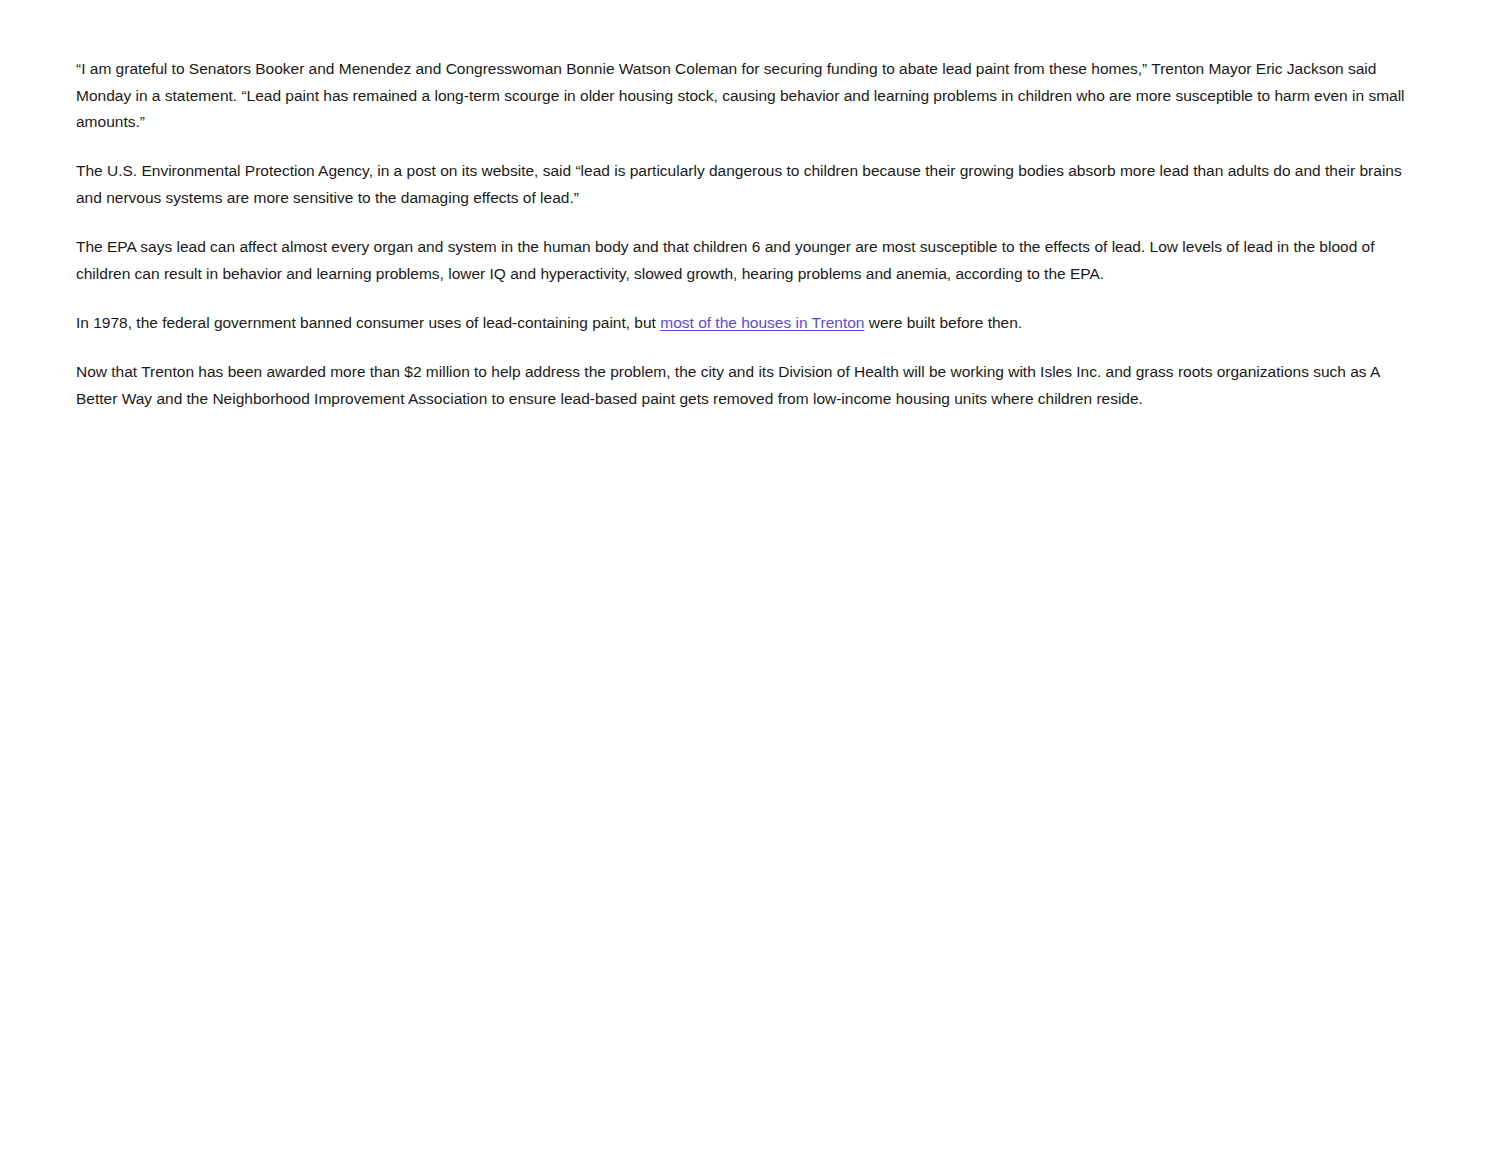“I am grateful to Senators Booker and Menendez and Congresswoman Bonnie Watson Coleman for securing funding to abate lead paint from these homes,” Trenton Mayor Eric Jackson said Monday in a statement. “Lead paint has remained a long-term scourge in older housing stock, causing behavior and learning problems in children who are more susceptible to harm even in small amounts.”
The U.S. Environmental Protection Agency, in a post on its website, said “lead is particularly dangerous to children because their growing bodies absorb more lead than adults do and their brains and nervous systems are more sensitive to the damaging effects of lead.”
The EPA says lead can affect almost every organ and system in the human body and that children 6 and younger are most susceptible to the effects of lead. Low levels of lead in the blood of children can result in behavior and learning problems, lower IQ and hyperactivity, slowed growth, hearing problems and anemia, according to the EPA.
In 1978, the federal government banned consumer uses of lead-containing paint, but most of the houses in Trenton were built before then.
Now that Trenton has been awarded more than $2 million to help address the problem, the city and its Division of Health will be working with Isles Inc. and grass roots organizations such as A Better Way and the Neighborhood Improvement Association to ensure lead-based paint gets removed from low-income housing units where children reside.